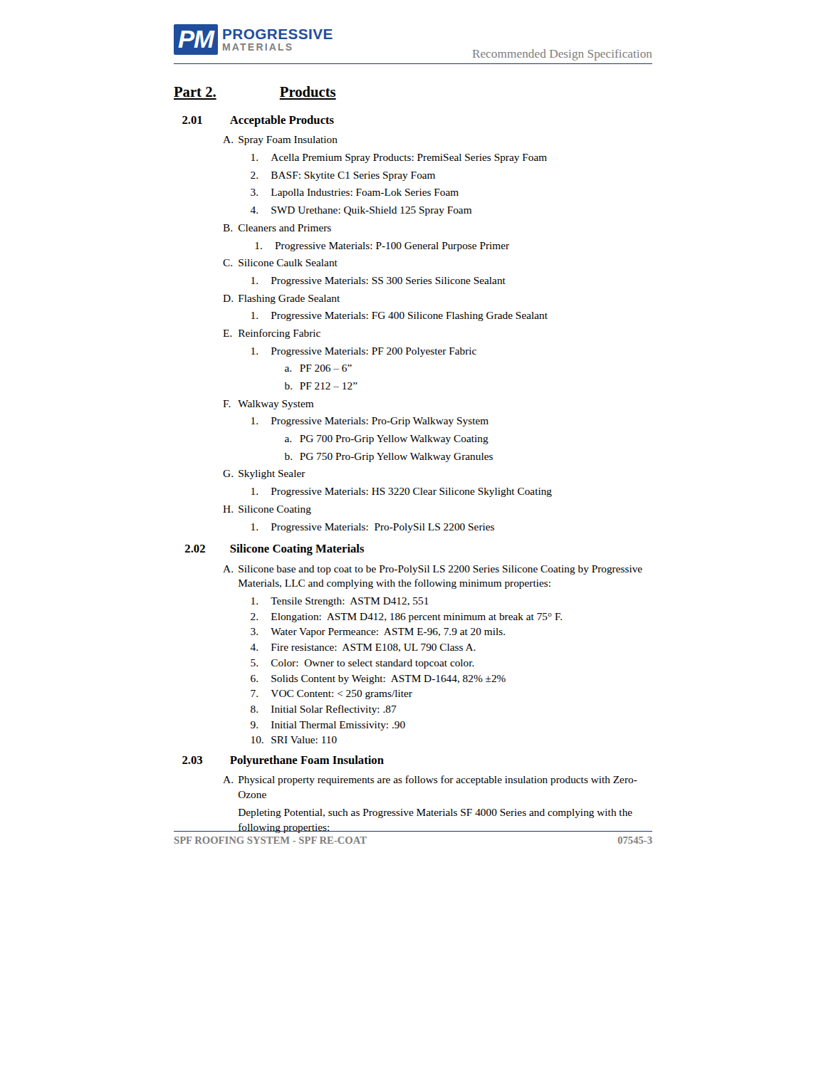PM
PROGRESSIVE
MATERIALS
Recommended Design Specification
Part 2. Products
2.01 Acceptable Products
A. Spray Foam Insulation
1. Acella Premium Spray Products: PremiSeal Series Spray Foam
2. BASF: Skytite C1 Series Spray Foam
3. Lapolla Industries: Foam-Lok Series Foam
4. SWD Urethane: Quik-Shield 125 Spray Foam
B. Cleaners and Primers
1. Progressive Materials: P-100 General Purpose Primer
C. Silicone Caulk Sealant
1. Progressive Materials: SS 300 Series Silicone Sealant
D. Flashing Grade Sealant
1. Progressive Materials: FG 400 Silicone Flashing Grade Sealant
E. Reinforcing Fabric
1. Progressive Materials: PF 200 Polyester Fabric
a. PF 206 – 6”
b. PF 212 – 12”
F. Walkway System
1. Progressive Materials: Pro-Grip Walkway System
a. PG 700 Pro-Grip Yellow Walkway Coating
b. PG 750 Pro-Grip Yellow Walkway Granules
G. Skylight Sealer
1. Progressive Materials: HS 3220 Clear Silicone Skylight Coating
H. Silicone Coating
1. Progressive Materials: Pro-PolySil LS 2200 Series
2.02 Silicone Coating Materials
A. Silicone base and top coat to be Pro-PolySil LS 2200 Series Silicone Coating by Progressive Materials, LLC and complying with the following minimum properties:
1. Tensile Strength: ASTM D412, 551
2. Elongation: ASTM D412, 186 percent minimum at break at 75° F.
3. Water Vapor Permeance: ASTM E-96, 7.9 at 20 mils.
4. Fire resistance: ASTM E108, UL 790 Class A.
5. Color: Owner to select standard topcoat color.
6. Solids Content by Weight: ASTM D-1644, 82% ±2%
7. VOC Content: < 250 grams/liter
8. Initial Solar Reflectivity: .87
9. Initial Thermal Emissivity: .90
10. SRI Value: 110
2.03 Polyurethane Foam Insulation
A. Physical property requirements are as follows for acceptable insulation products with Zero-Ozone
Depleting Potential, such as Progressive Materials SF 4000 Series and complying with the following properties:
SPF ROOFING SYSTEM - SPF RE-COAT
07545-3